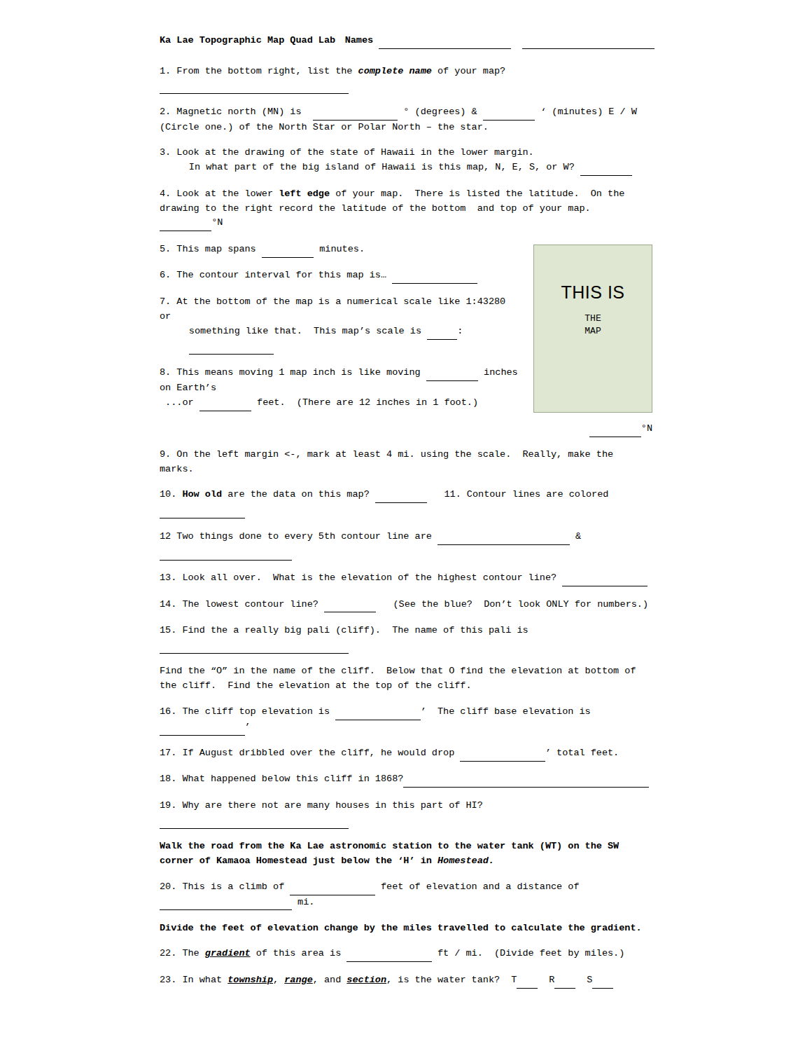Ka Lae Topographic Map Quad Lab Names
1. From the bottom right, list the complete name of your map?
2. Magnetic north (MN) is ° (degrees) & ‘ (minutes) E / W (Circle one.) of the North Star or Polar North – the star.
3. Look at the drawing of the state of Hawaii in the lower margin.
In what part of the big island of Hawaii is this map, N, E, S, or W?
4. Look at the lower left edge of your map. There is listed the latitude. On the drawing to the right record the latitude of the bottom and top of your map. °N
THIS IS
THE
MAP
5. This map spans minutes.
6. The contour interval for this map is…
7. At the bottom of the map is a numerical scale like 1:43280 or
something like that. This map’s scale is :
8. This means moving 1 map inch is like moving inches on Earth’s
...or feet. (There are 12 inches in 1 foot.)
°N
9. On the left margin <-, mark at least 4 mi. using the scale. Really, make the marks.
10. How old are the data on this map? 11. Contour lines are colored
12 Two things done to every 5th contour line are &
13. Look all over. What is the elevation of the highest contour line?
14. The lowest contour line? (See the blue? Don’t look ONLY for numbers.)
15. Find the a really big pali (cliff). The name of this pali is
Find the “O” in the name of the cliff. Below that O find the elevation at bottom of the cliff. Find the elevation at the top of the cliff.
16. The cliff top elevation is ’ The cliff base elevation is ’
17. If August dribbled over the cliff, he would drop ’ total feet.
18. What happened below this cliff in 1868?
19. Why are there not are many houses in this part of HI?
Walk the road from the Ka Lae astronomic station to the water tank (WT) on the SW corner of Kamaoa Homestead just below the ‘H’ in Homestead.
20. This is a climb of feet of elevation and a distance of mi.
Divide the feet of elevation change by the miles travelled to calculate the gradient.
22. The gradient of this area is ft / mi. (Divide feet by miles.)
23. In what township, range, and section, is the water tank? T R S